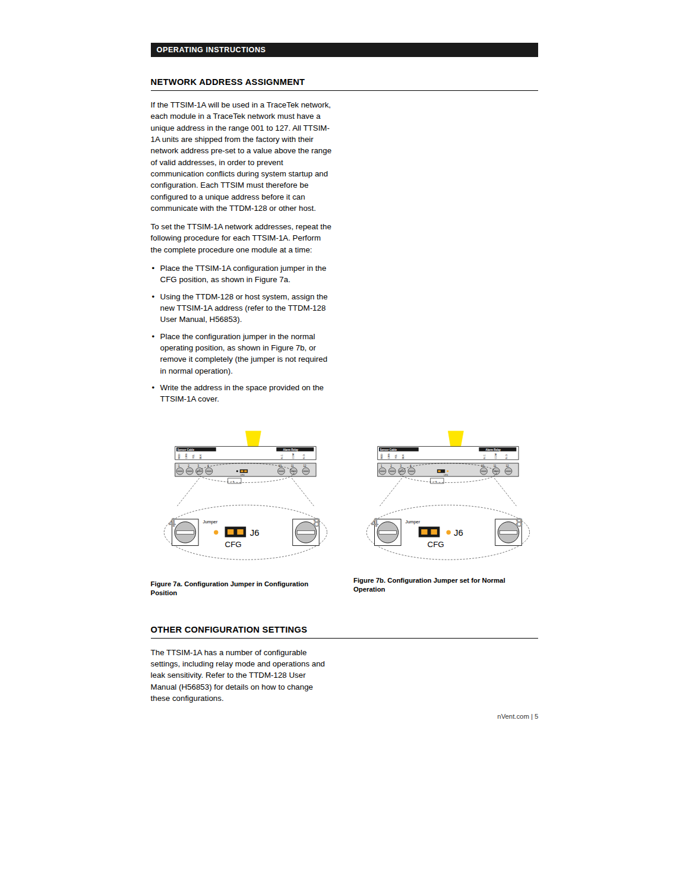OPERATING INSTRUCTIONS
NETWORK ADDRESS ASSIGNMENT
If the TTSIM-1A will be used in a TraceTek network, each module in a TraceTek network must have a unique address in the range 001 to 127. All TTSIM-1A units are shipped from the factory with their network address pre-set to a value above the range of valid addresses, in order to prevent communication conflicts during system startup and configuration. Each TTSIM must therefore be configured to a unique address before it can communicate with the TTDM-128 or other host.
To set the TTSIM-1A network addresses, repeat the following procedure for each TTSIM-1A. Perform the complete procedure one module at a time:
Place the TTSIM-1A configuration jumper in the CFG position, as shown in Figure 7a.
Using the TTDM-128 or host system, assign the new TTSIM-1A address (refer to the TTDM-128 User Manual, H56853).
Place the configuration jumper in the normal operating position, as shown in Figure 7b, or remove it completely (the jumper is not required in normal operation).
Write the address in the space provided on the TTSIM-1A cover.
Sensor Cable Alarm Relay RED GRN YEL BLK N.C. COM N.O. 1 2 3 4 10 11 12 CFG - + 4 8 J6 CFG Jumper
Figure 7a. Configuration Jumper in Configuration Position
Sensor Cable Alarm Relay RED GRN YEL BLK N.C. COM N.O. 1 2 3 4 10 11 12 CFG - + 4 8 J6 CFG Jumper
Figure 7b. Configuration Jumper set for Normal Operation
OTHER CONFIGURATION SETTINGS
The TTSIM-1A has a number of configurable settings, including relay mode and operations and leak sensitivity. Refer to the TTDM-128 User Manual (H56853) for details on how to change these configurations.
nVent.com | 5